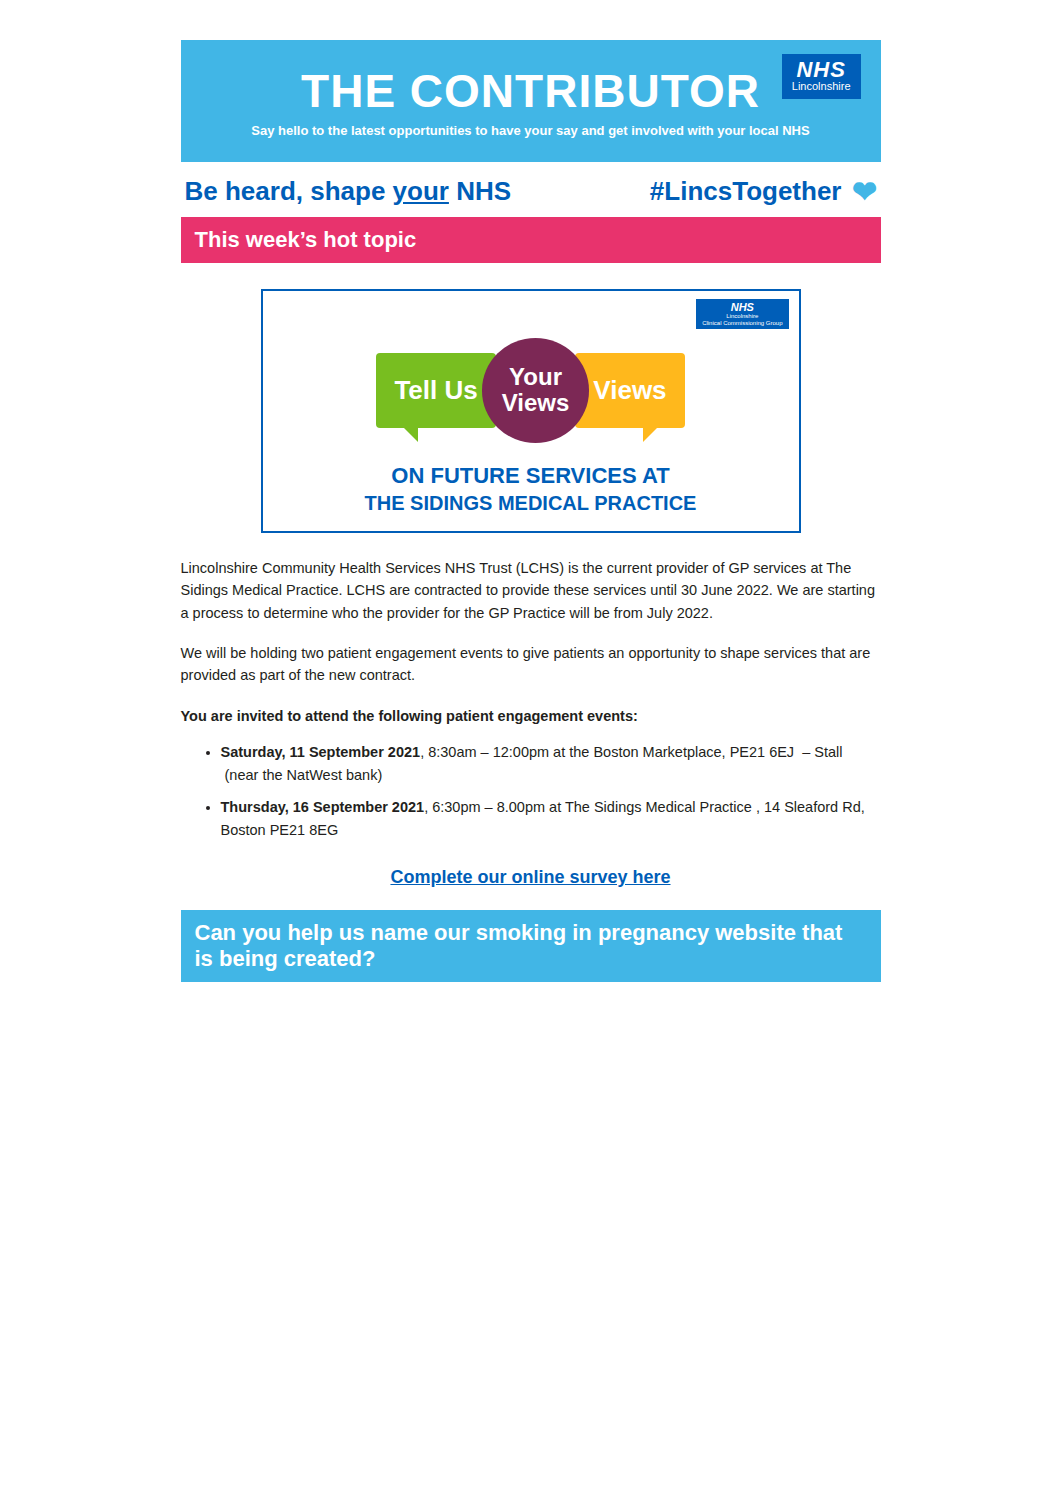NHS Lincolnshire
THE CONTRIBUTOR
Say hello to the latest opportunities to have your say and get involved with your local NHS
Be heard, shape your NHS
#LincsTogether ❤
This week’s hot topic
NHS Lincolnshire Clinical Commissioning Group
Tell Us
Your
Views
Views
ON FUTURE SERVICES AT
THE SIDINGS MEDICAL PRACTICE
Lincolnshire Community Health Services NHS Trust (LCHS) is the current provider of GP services at The Sidings Medical Practice. LCHS are contracted to provide these services until 30 June 2022. We are starting a process to determine who the provider for the GP Practice will be from July 2022.
We will be holding two patient engagement events to give patients an opportunity to shape services that are provided as part of the new contract.
You are invited to attend the following patient engagement events:
Saturday, 11 September 2021, 8:30am – 12:00pm at the Boston Marketplace, PE21 6EJ – Stall (near the NatWest bank)
Thursday, 16 September 2021, 6:30pm – 8.00pm at The Sidings Medical Practice , 14 Sleaford Rd, Boston PE21 8EG
Complete our online survey here
Can you help us name our smoking in pregnancy website that is being created?